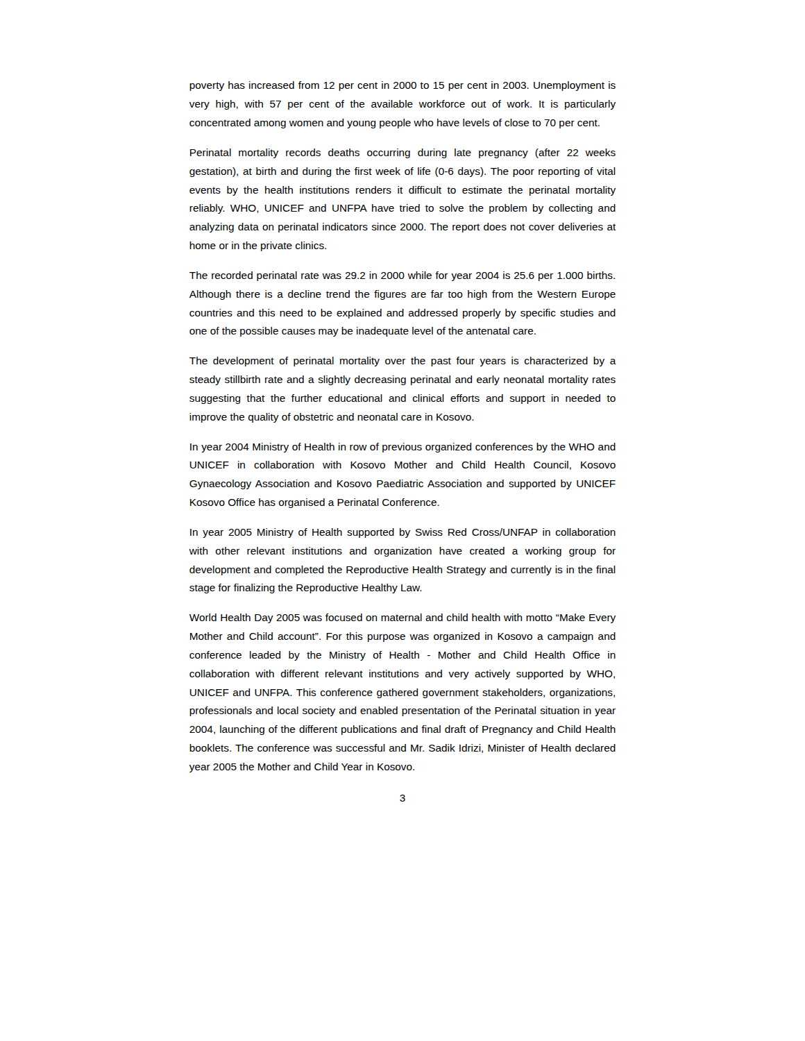poverty has increased from 12 per cent in 2000 to 15 per cent in 2003. Unemployment is very high, with 57 per cent of the available workforce out of work. It is particularly concentrated among women and young people who have levels of close to 70 per cent.
Perinatal mortality records deaths occurring during late pregnancy (after 22 weeks gestation), at birth and during the first week of life (0-6 days). The poor reporting of vital events by the health institutions renders it difficult to estimate the perinatal mortality reliably. WHO, UNICEF and UNFPA have tried to solve the problem by collecting and analyzing data on perinatal indicators since 2000. The report does not cover deliveries at home or in the private clinics.
The recorded perinatal rate was 29.2 in 2000 while for year 2004 is 25.6 per 1.000 births. Although there is a decline trend the figures are far too high from the Western Europe countries and this need to be explained and addressed properly by specific studies and one of the possible causes may be inadequate level of the antenatal care.
The development of perinatal mortality over the past four years is characterized by a steady stillbirth rate and a slightly decreasing perinatal and early neonatal mortality rates suggesting that the further educational and clinical efforts and support in needed to improve the quality of obstetric and neonatal care in Kosovo.
In year 2004 Ministry of Health in row of previous organized conferences by the WHO and UNICEF in collaboration with Kosovo Mother and Child Health Council, Kosovo Gynaecology Association and Kosovo Paediatric Association and supported by UNICEF Kosovo Office has organised a Perinatal Conference.
In year 2005 Ministry of Health supported by Swiss Red Cross/UNFAP in collaboration with other relevant institutions and organization have created a working group for development and completed the Reproductive Health Strategy and currently is in the final stage for finalizing the Reproductive Healthy Law.
World Health Day 2005 was focused on maternal and child health with motto “Make Every Mother and Child account”. For this purpose was organized in Kosovo a campaign and conference leaded by the Ministry of Health - Mother and Child Health Office in collaboration with different relevant institutions and very actively supported by WHO, UNICEF and UNFPA. This conference gathered government stakeholders, organizations, professionals and local society and enabled presentation of the Perinatal situation in year 2004, launching of the different publications and final draft of Pregnancy and Child Health booklets. The conference was successful and Mr. Sadik Idrizi, Minister of Health declared year 2005 the Mother and Child Year in Kosovo.
3